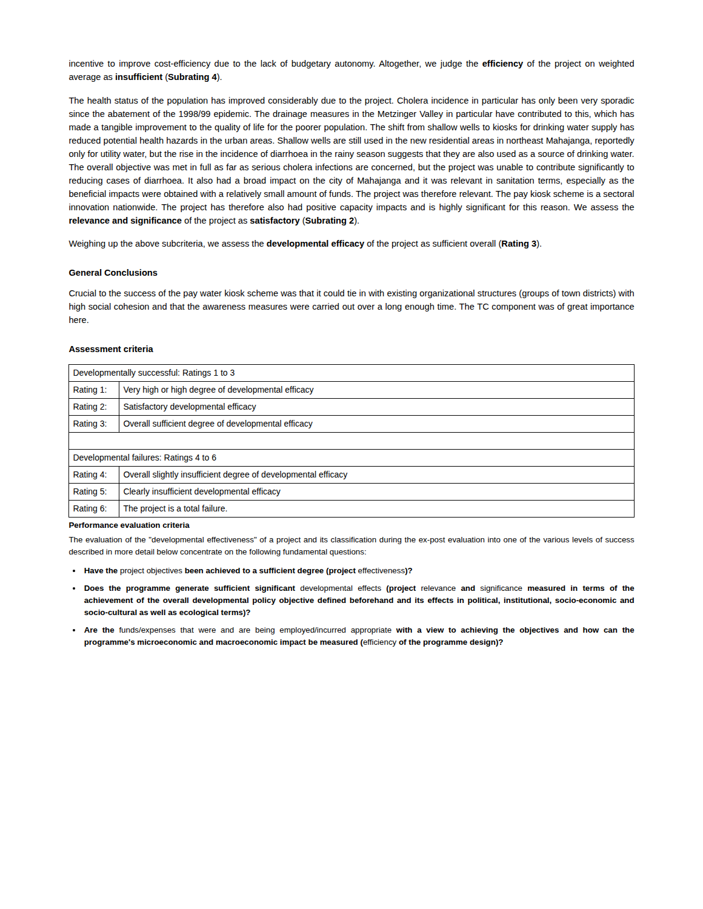incentive to improve cost-efficiency due to the lack of budgetary autonomy. Altogether, we judge the efficiency of the project on weighted average as insufficient (Subrating 4).
The health status of the population has improved considerably due to the project. Cholera incidence in particular has only been very sporadic since the abatement of the 1998/99 epidemic. The drainage measures in the Metzinger Valley in particular have contributed to this, which has made a tangible improvement to the quality of life for the poorer population. The shift from shallow wells to kiosks for drinking water supply has reduced potential health hazards in the urban areas. Shallow wells are still used in the new residential areas in northeast Mahajanga, reportedly only for utility water, but the rise in the incidence of diarrhoea in the rainy season suggests that they are also used as a source of drinking water. The overall objective was met in full as far as serious cholera infections are concerned, but the project was unable to contribute significantly to reducing cases of diarrhoea. It also had a broad impact on the city of Mahajanga and it was relevant in sanitation terms, especially as the beneficial impacts were obtained with a relatively small amount of funds. The project was therefore relevant. The pay kiosk scheme is a sectoral innovation nationwide. The project has therefore also had positive capacity impacts and is highly significant for this reason. We assess the relevance and significance of the project as satisfactory (Subrating 2).
Weighing up the above subcriteria, we assess the developmental efficacy of the project as sufficient overall (Rating 3).
General Conclusions
Crucial to the success of the pay water kiosk scheme was that it could tie in with existing organizational structures (groups of town districts) with high social cohesion and that the awareness measures were carried out over a long enough time. The TC component was of great importance here.
Assessment criteria
| Developmentally successful: Ratings 1 to 3 |
| Rating 1: | Very high or high degree of developmental efficacy |
| Rating 2: | Satisfactory developmental efficacy |
| Rating 3: | Overall sufficient degree of developmental efficacy |
| Developmental failures: Ratings 4 to 6 |
| Rating 4: | Overall slightly insufficient degree of developmental efficacy |
| Rating 5: | Clearly insufficient developmental efficacy |
| Rating 6: | The project is a total failure. |
Performance evaluation criteria
The evaluation of the "developmental effectiveness" of a project and its classification during the ex-post evaluation into one of the various levels of success described in more detail below concentrate on the following fundamental questions:
Have the project objectives been achieved to a sufficient degree (project effectiveness)?
Does the programme generate sufficient significant developmental effects (project relevance and significance measured in terms of the achievement of the overall developmental policy objective defined beforehand and its effects in political, institutional, socio-economic and socio-cultural as well as ecological terms)?
Are the funds/expenses that were and are being employed/incurred appropriate with a view to achieving the objectives and how can the programme's microeconomic and macroeconomic impact be measured (efficiency of the programme design)?